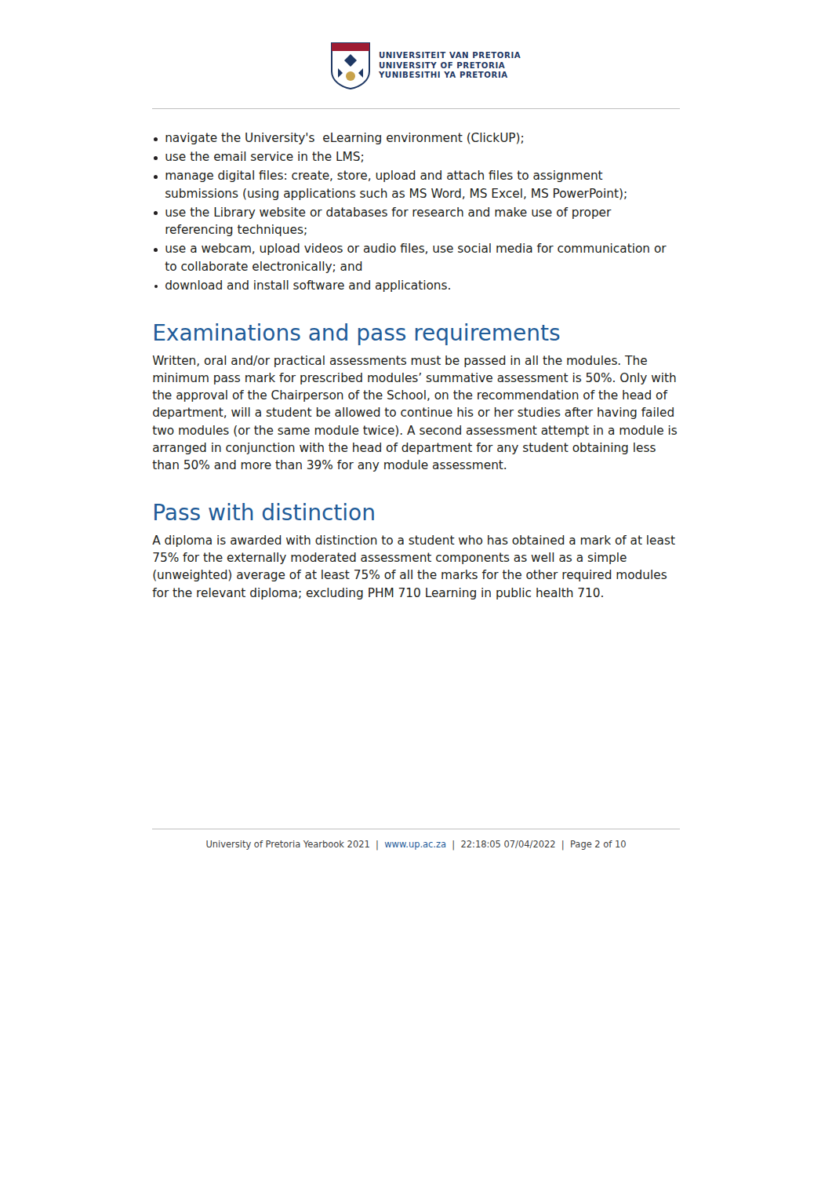Universiteit van Pretoria
University of Pretoria
Yunibesithi ya Pretoria
navigate the University's eLearning environment (ClickUP);
use the email service in the LMS;
manage digital files: create, store, upload and attach files to assignment submissions (using applications such as MS Word, MS Excel, MS PowerPoint);
use the Library website or databases for research and make use of proper referencing techniques;
use a webcam, upload videos or audio files, use social media for communication or to collaborate electronically; and
download and install software and applications.
Examinations and pass requirements
Written, oral and/or practical assessments must be passed in all the modules. The minimum pass mark for prescribed modules’ summative assessment is 50%. Only with the approval of the Chairperson of the School, on the recommendation of the head of department, will a student be allowed to continue his or her studies after having failed two modules (or the same module twice). A second assessment attempt in a module is arranged in conjunction with the head of department for any student obtaining less than 50% and more than 39% for any module assessment.
Pass with distinction
A diploma is awarded with distinction to a student who has obtained a mark of at least 75% for the externally moderated assessment components as well as a simple (unweighted) average of at least 75% of all the marks for the other required modules for the relevant diploma; excluding PHM 710 Learning in public health 710.
University of Pretoria Yearbook 2021 | www.up.ac.za | 22:18:05 07/04/2022 | Page 2 of 10